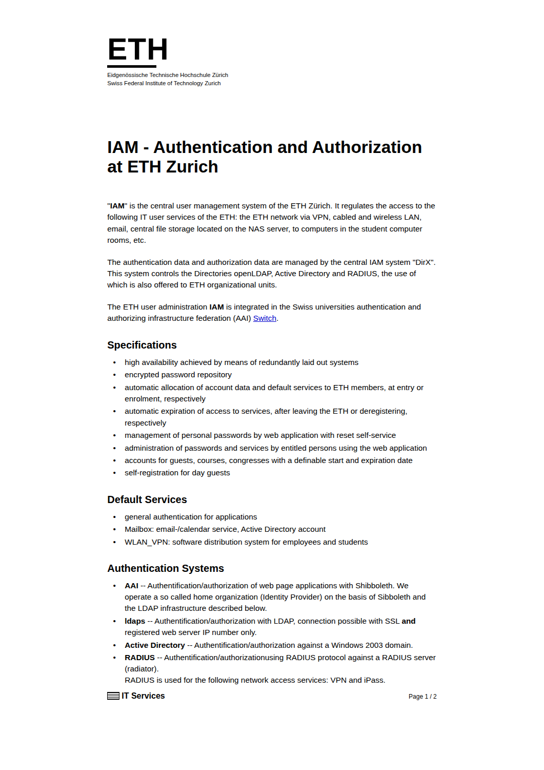ETH
Eidgenössische Technische Hochschule Zürich
Swiss Federal Institute of Technology Zurich
IAM - Authentication and Authorization at ETH Zurich
"IAM" is the central user management system of the ETH Zürich. It regulates the access to the following IT user services of the ETH: the ETH network via VPN, cabled and wireless LAN, email, central file storage located on the NAS server, to computers in the student computer rooms, etc.
The authentication data and authorization data are managed by the central IAM system "DirX". This system controls the Directories openLDAP, Active Directory and RADIUS, the use of which is also offered to ETH organizational units.
The ETH user administration IAM is integrated in the Swiss universities authentication and authorizing infrastructure federation (AAI) Switch.
Specifications
high availability achieved by means of redundantly laid out systems
encrypted password repository
automatic allocation of account data and default services to ETH members, at entry or enrolment, respectively
automatic expiration of access to services, after leaving the ETH or deregistering, respectively
management of personal passwords by web application with reset self-service
administration of passwords and services by entitled persons using the web application
accounts for guests, courses, congresses with a definable start and expiration date
self-registration for day guests
Default Services
general authentication for applications
Mailbox: email-/calendar service, Active Directory account
WLAN_VPN: software distribution system for employees and students
Authentication Systems
AAI -- Authentification/authorization of web page applications with Shibboleth. We operate a so called home organization (Identity Provider) on the basis of Sibboleth and the LDAP infrastructure described below.
ldaps -- Authentification/authorization with LDAP, connection possible with SSL and registered web server IP number only.
Active Directory -- Authentification/authorization against a Windows 2003 domain.
RADIUS -- Authentification/authorizationusing RADIUS protocol against a RADIUS server (radiator).
RADIUS is used for the following network access services: VPN and iPass.
IT Services
Page 1 / 2